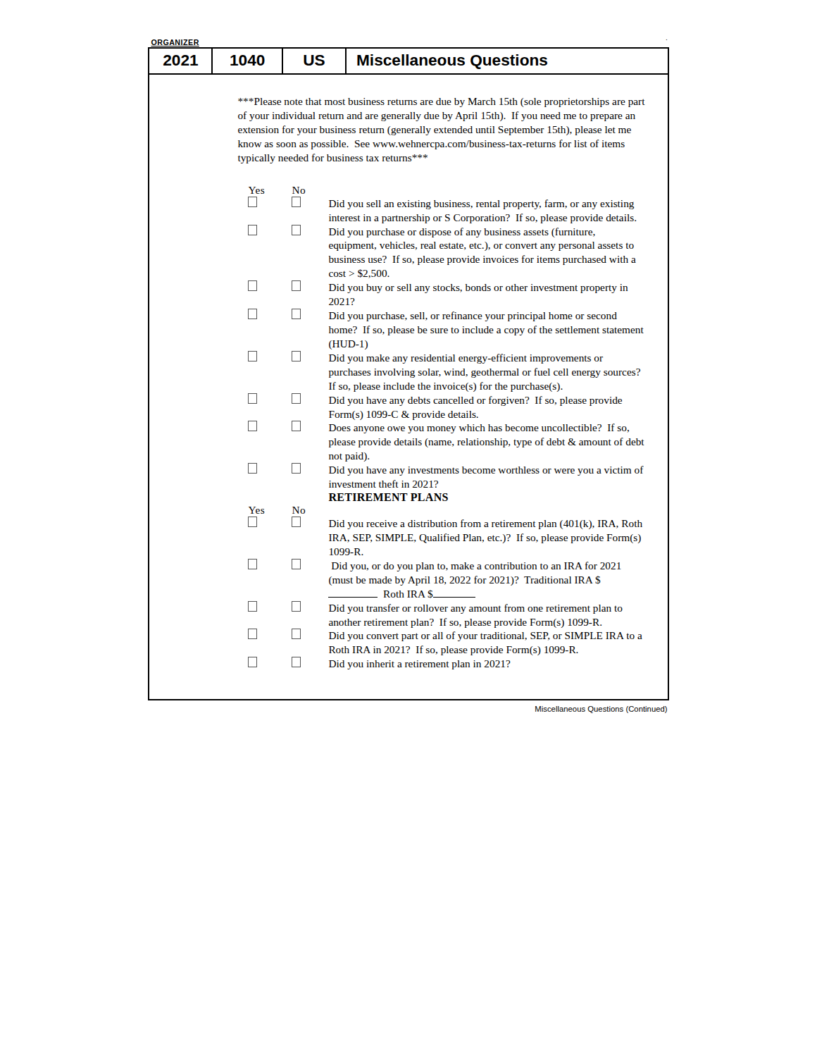ORGANIZER
.
| 2021 | 1040 | US | Miscellaneous Questions |
***Please note that most business returns are due by March 15th (sole proprietorships are part of your individual return and are generally due by April 15th). If you need me to prepare an extension for your business return (generally extended until September 15th), please let me know as soon as possible. See www.wehnercpa.com/business-tax-returns for list of items typically needed for business tax returns***
Yes No
| | | Did you sell an existing business, rental property, farm, or any existing interest in a partnership or S Corporation? If so, please provide details. |
| | | Did you purchase or dispose of any business assets (furniture, equipment, vehicles, real estate, etc.), or convert any personal assets to business use? If so, please provide invoices for items purchased with a cost > $2,500. |
| | | Did you buy or sell any stocks, bonds or other investment property in 2021? |
| | | Did you purchase, sell, or refinance your principal home or second home? If so, please be sure to include a copy of the settlement statement (HUD-1) |
| | | Did you make any residential energy-efficient improvements or purchases involving solar, wind, geothermal or fuel cell energy sources? If so, please include the invoice(s) for the purchase(s). |
| | | Did you have any debts cancelled or forgiven? If so, please provide Form(s) 1099-C & provide details. |
| | | Does anyone owe you money which has become uncollectible? If so, please provide details (name, relationship, type of debt & amount of debt not paid). |
| | | Did you have any investments become worthless or were you a victim of investment theft in 2021? |
| | | RETIREMENT PLANS |
Yes No
| | | Did you receive a distribution from a retirement plan (401(k), IRA, Roth IRA, SEP, SIMPLE, Qualified Plan, etc.)? If so, please provide Form(s) 1099-R. |
| | | Did you, or do you plan to, make a contribution to an IRA for 2021 (must be made by April 18, 2022 for 2021)? Traditional IRA $ Roth IRA $ |
| | | Did you transfer or rollover any amount from one retirement plan to another retirement plan? If so, please provide Form(s) 1099-R. |
| | | Did you convert part or all of your traditional, SEP, or SIMPLE IRA to a Roth IRA in 2021? If so, please provide Form(s) 1099-R. |
| | | Did you inherit a retirement plan in 2021? |
Miscellaneous Questions (Continued)